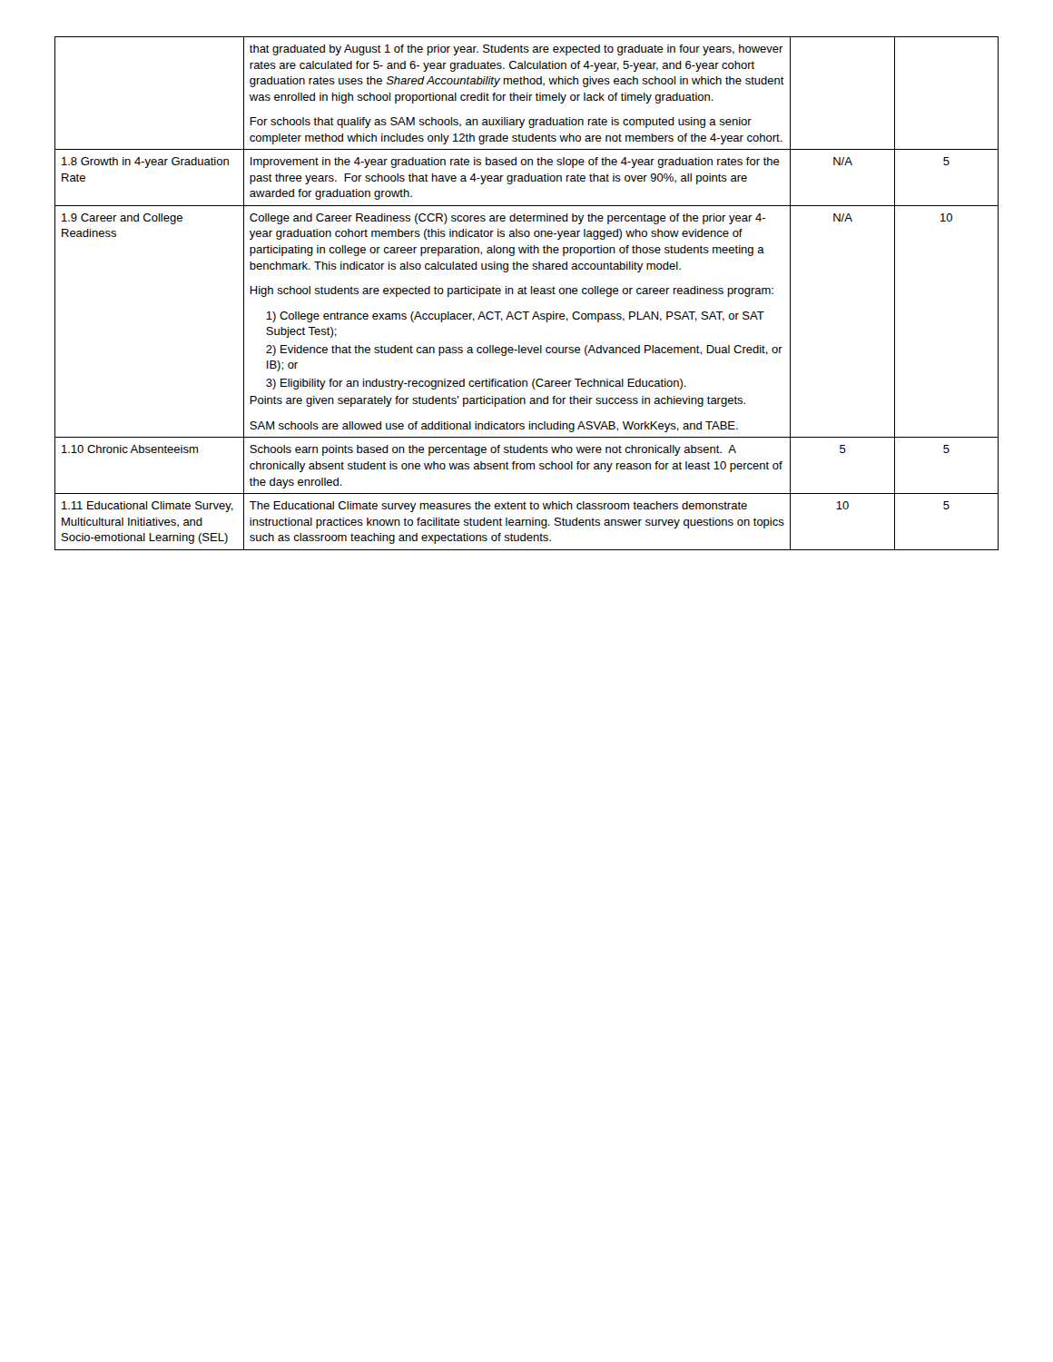| | that graduated by August 1 of the prior year. Students are expected to graduate in four years, however rates are calculated for 5- and 6- year graduates. Calculation of 4-year, 5-year, and 6-year cohort graduation rates uses the Shared Accountability method, which gives each school in which the student was enrolled in high school proportional credit for their timely or lack of timely graduation. For schools that qualify as SAM schools, an auxiliary graduation rate is computed using a senior completer method which includes only 12th grade students who are not members of the 4-year cohort. | | |
| 1.8 Growth in 4-year Graduation Rate | Improvement in the 4-year graduation rate is based on the slope of the 4-year graduation rates for the past three years. For schools that have a 4-year graduation rate that is over 90%, all points are awarded for graduation growth. | N/A | 5 |
| 1.9 Career and College Readiness | College and Career Readiness (CCR) scores are determined by the percentage of the prior year 4-year graduation cohort members (this indicator is also one-year lagged) who show evidence of participating in college or career preparation, along with the proportion of those students meeting a benchmark. This indicator is also calculated using the shared accountability model. High school students are expected to participate in at least one college or career readiness program: 1) College entrance exams (Accuplacer, ACT, ACT Aspire, Compass, PLAN, PSAT, SAT, or SAT Subject Test); 2) Evidence that the student can pass a college-level course (Advanced Placement, Dual Credit, or IB); or 3) Eligibility for an industry-recognized certification (Career Technical Education). Points are given separately for students' participation and for their success in achieving targets. SAM schools are allowed use of additional indicators including ASVAB, WorkKeys, and TABE. | N/A | 10 |
| 1.10 Chronic Absenteeism | Schools earn points based on the percentage of students who were not chronically absent. A chronically absent student is one who was absent from school for any reason for at least 10 percent of the days enrolled. | 5 | 5 |
| 1.11 Educational Climate Survey, Multicultural Initiatives, and Socio-emotional Learning (SEL) | The Educational Climate survey measures the extent to which classroom teachers demonstrate instructional practices known to facilitate student learning. Students answer survey questions on topics such as classroom teaching and expectations of students. | 10 | 5 |